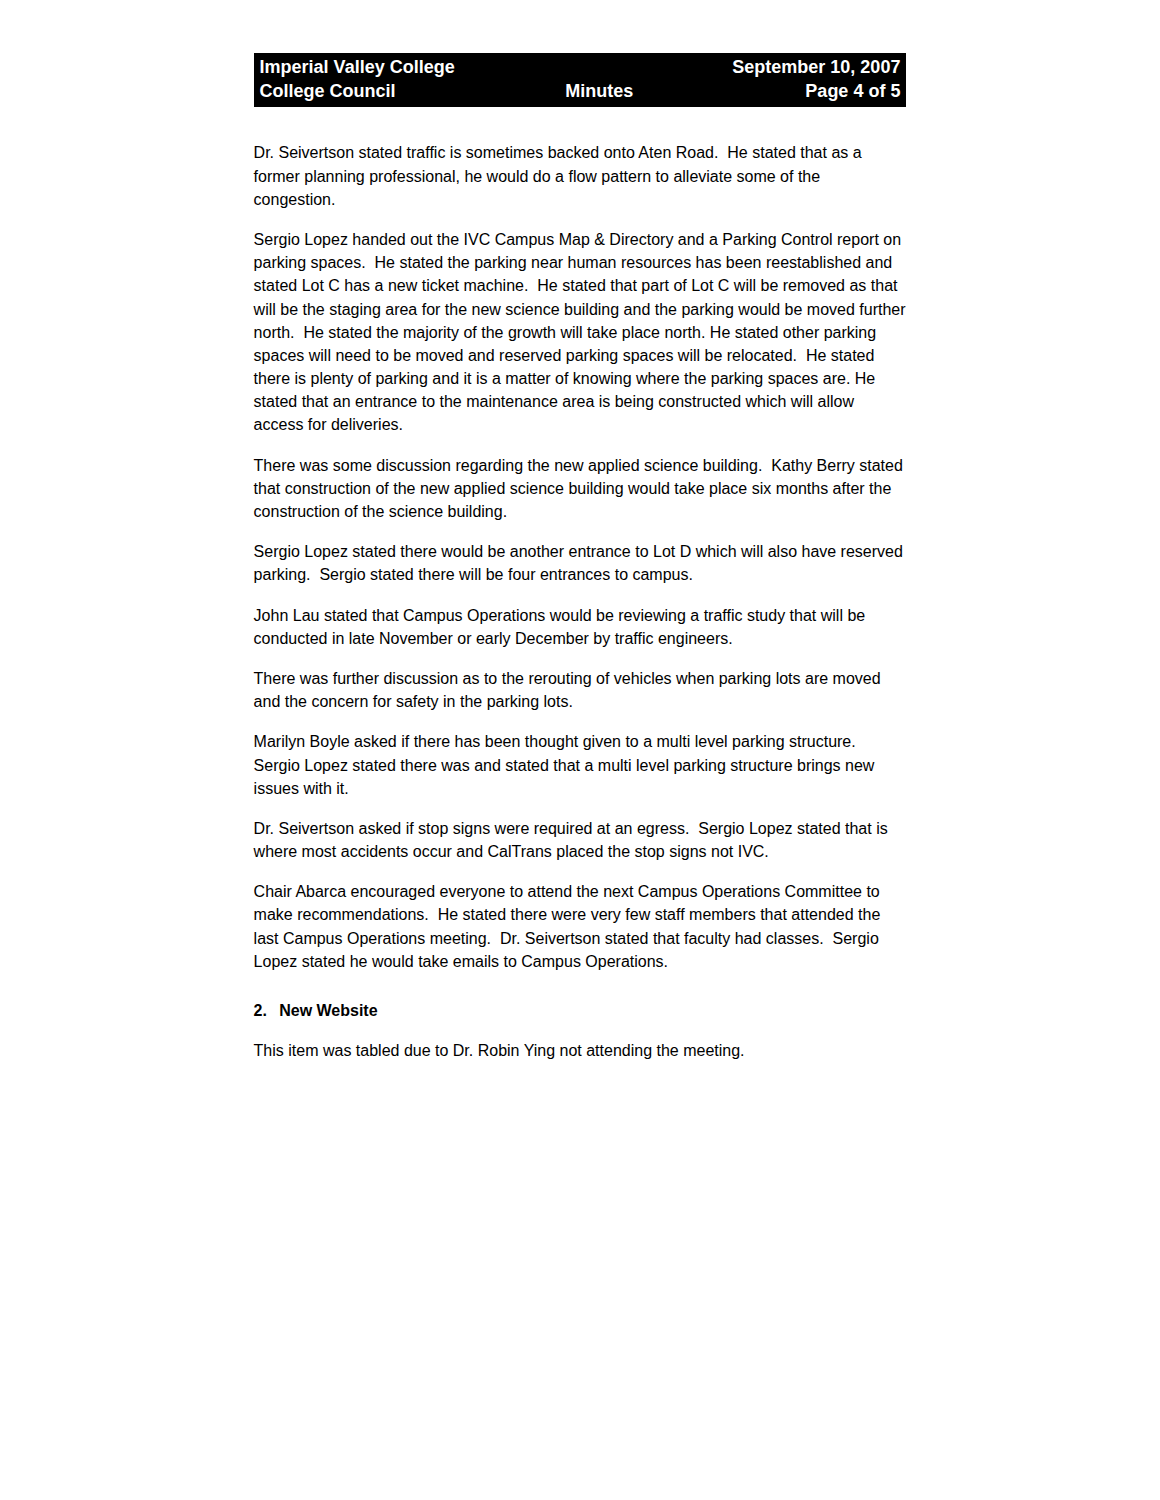| Imperial Valley College | | September 10, 2007 |
| College Council | Minutes | Page 4 of 5 |
Dr. Seivertson stated traffic is sometimes backed onto Aten Road. He stated that as a former planning professional, he would do a flow pattern to alleviate some of the congestion.
Sergio Lopez handed out the IVC Campus Map & Directory and a Parking Control report on parking spaces. He stated the parking near human resources has been reestablished and stated Lot C has a new ticket machine. He stated that part of Lot C will be removed as that will be the staging area for the new science building and the parking would be moved further north. He stated the majority of the growth will take place north. He stated other parking spaces will need to be moved and reserved parking spaces will be relocated. He stated there is plenty of parking and it is a matter of knowing where the parking spaces are. He stated that an entrance to the maintenance area is being constructed which will allow access for deliveries.
There was some discussion regarding the new applied science building. Kathy Berry stated that construction of the new applied science building would take place six months after the construction of the science building.
Sergio Lopez stated there would be another entrance to Lot D which will also have reserved parking. Sergio stated there will be four entrances to campus.
John Lau stated that Campus Operations would be reviewing a traffic study that will be conducted in late November or early December by traffic engineers.
There was further discussion as to the rerouting of vehicles when parking lots are moved and the concern for safety in the parking lots.
Marilyn Boyle asked if there has been thought given to a multi level parking structure. Sergio Lopez stated there was and stated that a multi level parking structure brings new issues with it.
Dr. Seivertson asked if stop signs were required at an egress. Sergio Lopez stated that is where most accidents occur and CalTrans placed the stop signs not IVC.
Chair Abarca encouraged everyone to attend the next Campus Operations Committee to make recommendations. He stated there were very few staff members that attended the last Campus Operations meeting. Dr. Seivertson stated that faculty had classes. Sergio Lopez stated he would take emails to Campus Operations.
2. New Website
This item was tabled due to Dr. Robin Ying not attending the meeting.